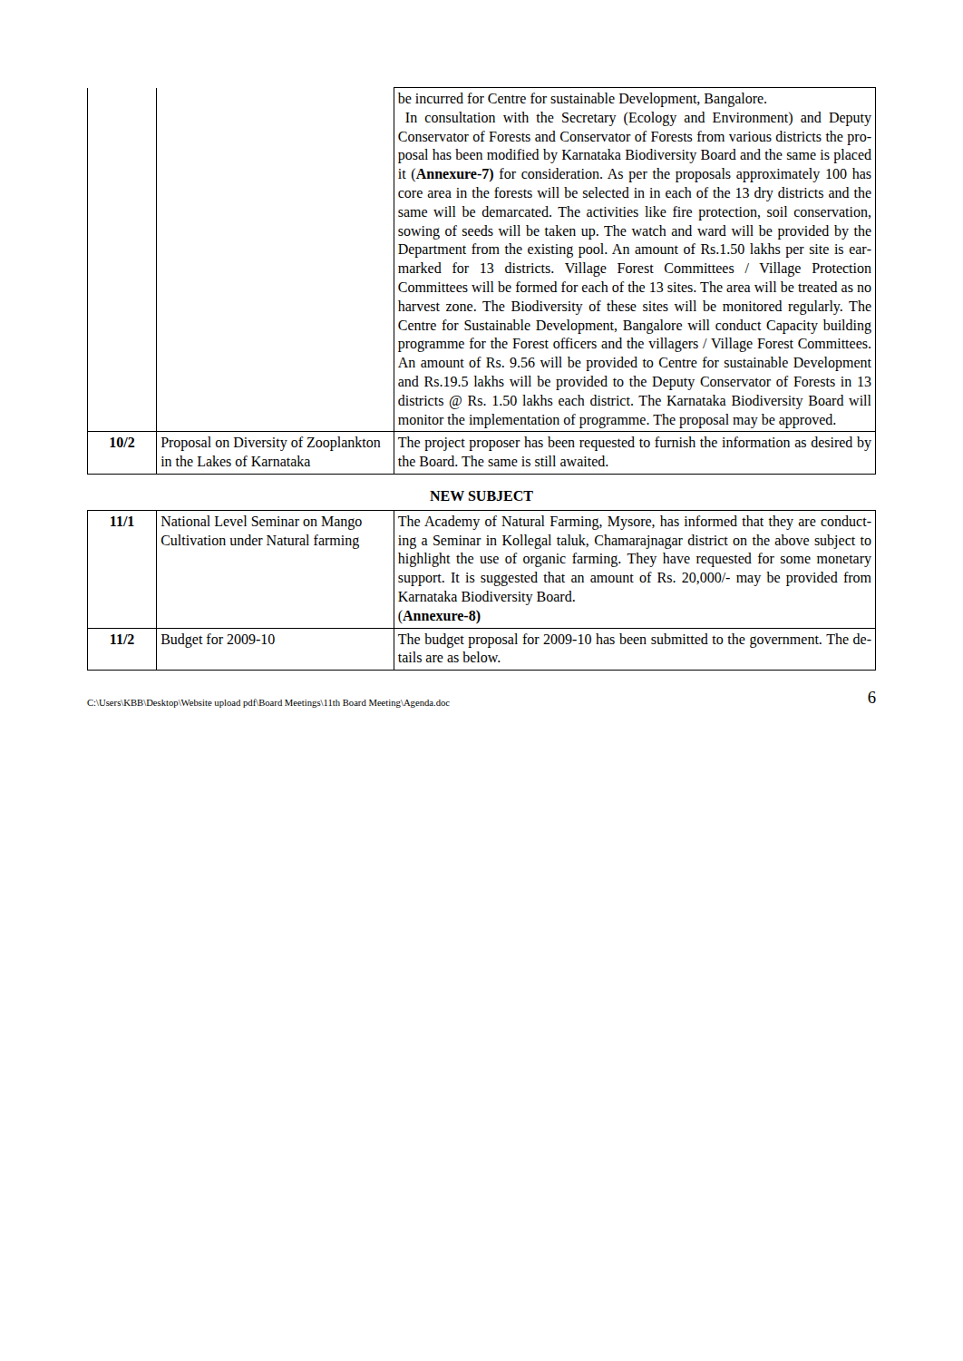| | | be incurred for Centre for sustainable Development, Bangalore. In consultation with the Secretary (Ecology and Environment) and Deputy Conservator of Forests and Conservator of Forests from various districts the proposal has been modified by Karnataka Biodiversity Board and the same is placed it ( Annexure-7) for consideration. As per the proposals approximately 100 has core area in the forests will be selected in in each of the 13 dry districts and the same will be demarcated. The activities like fire protection, soil conservation, sowing of seeds will be taken up. The watch and ward will be provided by the Department from the existing pool. An amount of Rs.1.50 lakhs per site is earmarked for 13 districts. Village Forest Committees / Village Protection Committees will be formed for each of the 13 sites. The area will be treated as no harvest zone. The Biodiversity of these sites will be monitored regularly. The Centre for Sustainable Development, Bangalore will conduct Capacity building programme for the Forest officers and the villagers / Village Forest Committees. An amount of Rs. 9.56 will be provided to Centre for sustainable Development and Rs.19.5 lakhs will be provided to the Deputy Conservator of Forests in 13 districts @ Rs. 1.50 lakhs each district. The Karnataka Biodiversity Board will monitor the implementation of programme. The proposal may be approved. |
| 10/2 | Proposal on Diversity of Zooplankton in the Lakes of Karnataka | The project proposer has been requested to furnish the information as desired by the Board. The same is still awaited. |
NEW SUBJECT
| 11/1 | National Level Seminar on Mango Cultivation under Natural farming | The Academy of Natural Farming, Mysore, has informed that they are conducting a Seminar in Kollegal taluk, Chamarajnagar district on the above subject to highlight the use of organic farming. They have requested for some monetary support. It is suggested that an amount of Rs. 20,000/- may be provided from Karnataka Biodiversity Board. ( Annexure-8) |
| 11/2 | Budget for 2009-10 | The budget proposal for 2009-10 has been submitted to the government. The details are as below. |
C:\Users\KBB\Desktop\Website upload pdf\Board Meetings\11th Board Meeting\Agenda.doc 6